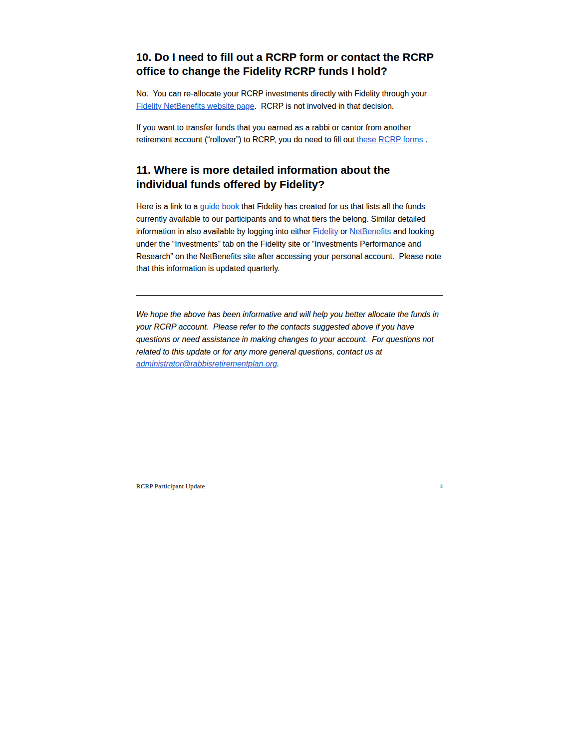10. Do I need to fill out a RCRP form or contact the RCRP office to change the Fidelity RCRP funds I hold?
No. You can re-allocate your RCRP investments directly with Fidelity through your Fidelity NetBenefits website page. RCRP is not involved in that decision.
If you want to transfer funds that you earned as a rabbi or cantor from another retirement account (“rollover”) to RCRP, you do need to fill out these RCRP forms .
11. Where is more detailed information about the individual funds offered by Fidelity?
Here is a link to a guide book that Fidelity has created for us that lists all the funds currently available to our participants and to what tiers the belong. Similar detailed information in also available by logging into either Fidelity or NetBenefits and looking under the “Investments” tab on the Fidelity site or “Investments Performance and Research” on the NetBenefits site after accessing your personal account. Please note that this information is updated quarterly.
We hope the above has been informative and will help you better allocate the funds in your RCRP account. Please refer to the contacts suggested above if you have questions or need assistance in making changes to your account. For questions not related to this update or for any more general questions, contact us at administrator@rabbisretirementplan.org.
RCRP Participant Update 4